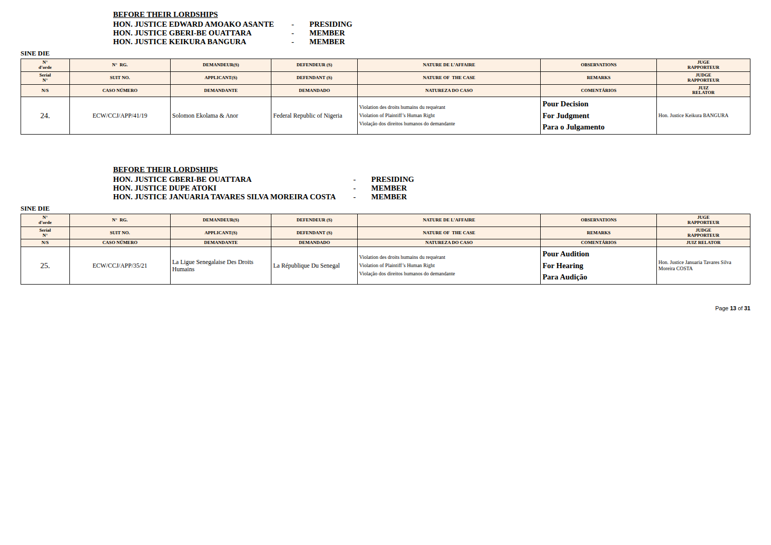BEFORE THEIR LORDSHIPS
| HON. JUSTICE EDWARD AMOAKO ASANTE | - | PRESIDING |
| HON. JUSTICE GBERI-BE OUATTARA | - | MEMBER |
| HON. JUSTICE KEIKURA BANGURA | - | MEMBER |
SINE DIE
| N° d’orde | N° RG. | DEMANDEUR(S) | DEFENDEUR (S) | NATURE DE L’AFFAIRE | OBSERVATIONS | JUGE RAPPORTEUR |
| --- | --- | --- | --- | --- | --- | --- |
| Serial N° | SUIT NO. | APPLICANT(S) | DEFENDANT (S) | NATURE OF THE CASE | REMARKS | JUDGE RAPPORTEUR |
| N/S | CASO NÚMERO | DEMANDANTE | DEMANDADO | NATUREZA DO CASO | COMENTÁRIOS | JUIZ RELATOR |
| 24. | ECW/CCJ/APP/41/19 | Solomon Ekolama & Anor | Federal Republic of Nigeria | Violation des droits humains du requérant Violation of Plaintiff’s Human Right Violação dos direitos humanos do demandante | Pour Decision For Judgment Para o Julgamento | Hon. Justice Keikura BANGURA |
BEFORE THEIR LORDSHIPS
| HON. JUSTICE GBERI-BE OUATTARA | - | PRESIDING |
| HON. JUSTICE DUPE ATOKI | - | MEMBER |
| HON. JUSTICE JANUARIA TAVARES SILVA MOREIRA COSTA | - | MEMBER |
SINE DIE
| N° d’orde | N° RG. | DEMANDEUR(S) | DEFENDEUR (S) | NATURE DE L’AFFAIRE | OBSERVATIONS | JUGE RAPPORTEUR |
| --- | --- | --- | --- | --- | --- | --- |
| Serial N° | SUIT NO. | APPLICANT(S) | DEFENDANT (S) | NATURE OF THE CASE | REMARKS | JUDGE RAPPORTEUR |
| N/S | CASO NÚMERO | DEMANDANTE | DEMANDADO | NATUREZA DO CASO | COMENTÁRIOS | JUIZ RELATOR |
| 25. | ECW/CCJ/APP/35/21 | La Ligue Senegalaise Des Droits Humains | La République Du Senegal | Violation des droits humains du requérant Violation of Plaintiff’s Human Right Violação dos direitos humanos do demandante | Pour Audition For Hearing Para Audição | Hon. Justice Januaria Tavares Silva Moreira COSTA |
Page 13 of 31